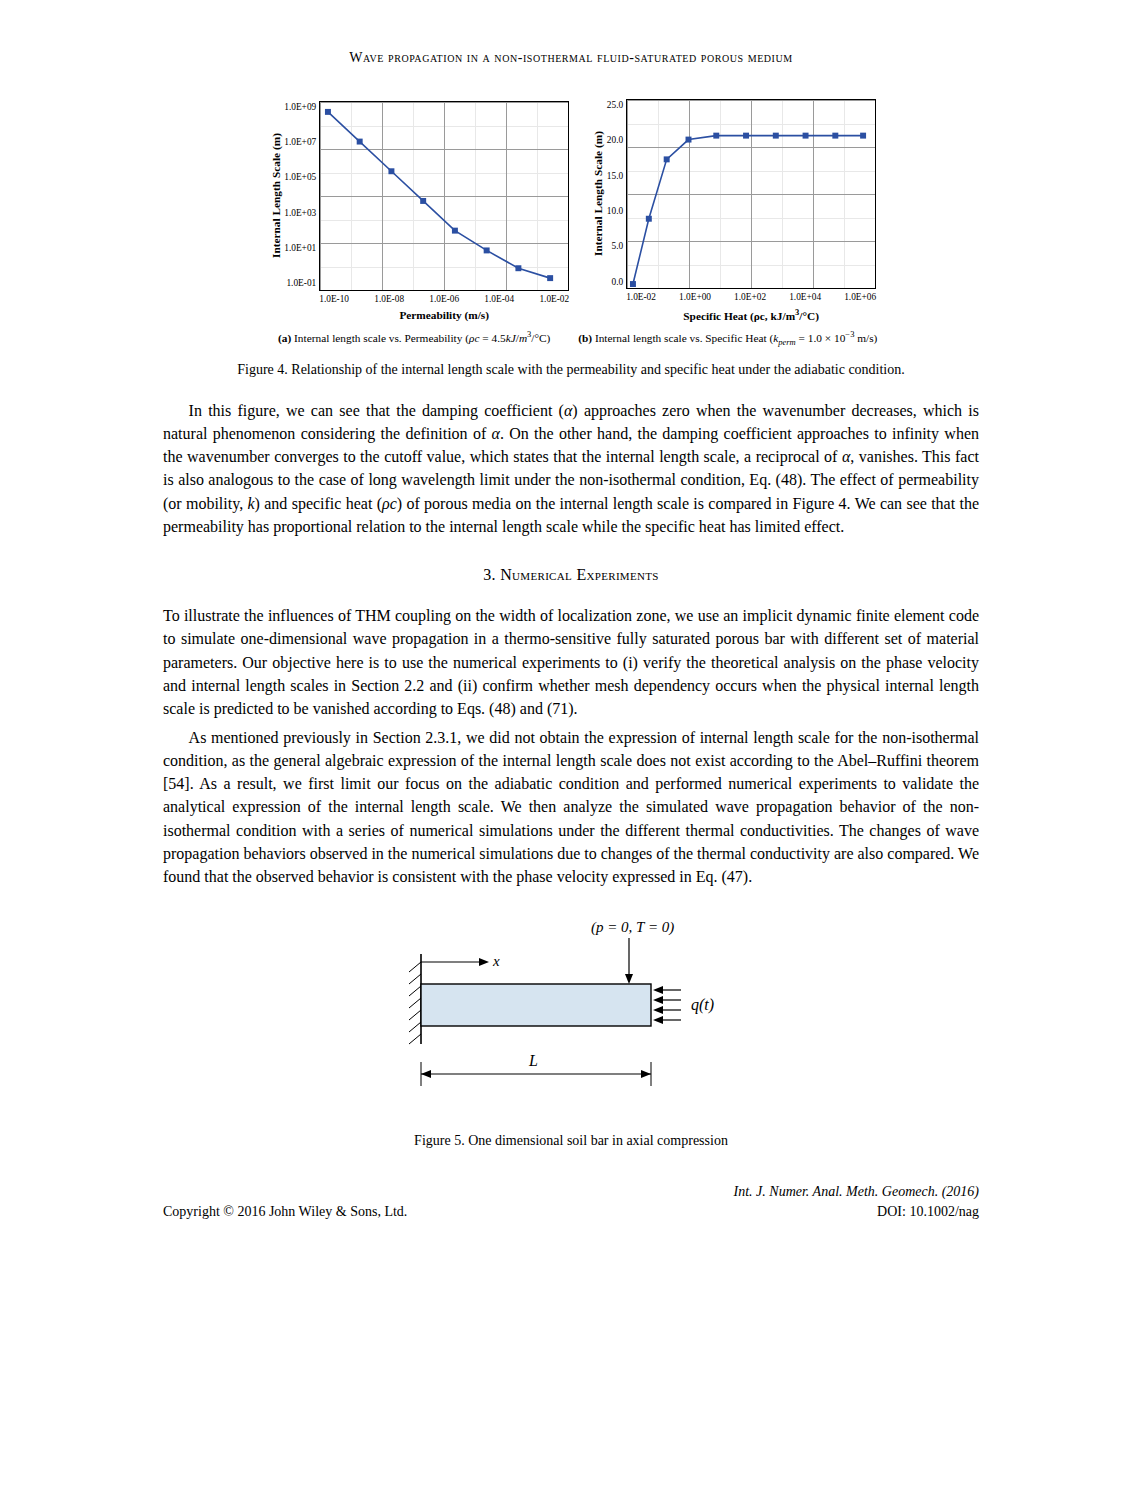Wave propagation in a non-isothermal fluid-saturated porous medium
Internal Length Scale (m)
1.0E+09 1.0E+07 1.0E+05 1.0E+03 1.0E+01 1.0E-01
1.0E-10 1.0E-08 1.0E-06 1.0E-04 1.0E-02
Permeability (m/s)
Internal Length Scale (m)
25.0 20.0 15.0 10.0 5.0 0.0
1.0E-02 1.0E+00 1.0E+02 1.0E+04 1.0E+06
Specific Heat (ρc, kJ/m3/°C)
(a) Internal length scale vs. Permeability (ρc = 4.5kJ/m3/°C)
(b) Internal length scale vs. Specific Heat (kperm = 1.0 × 10−3 m/s)
Figure 4. Relationship of the internal length scale with the permeability and specific heat under the adiabatic condition.
In this figure, we can see that the damping coefficient (α) approaches zero when the wavenumber decreases, which is natural phenomenon considering the definition of α. On the other hand, the damping coefficient approaches to infinity when the wavenumber converges to the cutoff value, which states that the internal length scale, a reciprocal of α, vanishes. This fact is also analogous to the case of long wavelength limit under the non-isothermal condition, Eq. (48). The effect of permeability (or mobility, k) and specific heat (ρc) of porous media on the internal length scale is compared in Figure 4. We can see that the permeability has proportional relation to the internal length scale while the specific heat has limited effect.
3. Numerical Experiments
To illustrate the influences of THM coupling on the width of localization zone, we use an implicit dynamic finite element code to simulate one-dimensional wave propagation in a thermo-sensitive fully saturated porous bar with different set of material parameters. Our objective here is to use the numerical experiments to (i) verify the theoretical analysis on the phase velocity and internal length scales in Section 2.2 and (ii) confirm whether mesh dependency occurs when the physical internal length scale is predicted to be vanished according to Eqs. (48) and (71).
As mentioned previously in Section 2.3.1, we did not obtain the expression of internal length scale for the non-isothermal condition, as the general algebraic expression of the internal length scale does not exist according to the Abel–Ruffini theorem [54]. As a result, we first limit our focus on the adiabatic condition and performed numerical experiments to validate the analytical expression of the internal length scale. We then analyze the simulated wave propagation behavior of the non-isothermal condition with a series of numerical simulations under the different thermal conductivities. The changes of wave propagation behaviors observed in the numerical simulations due to changes of the thermal conductivity are also compared. We found that the observed behavior is consistent with the phase velocity expressed in Eq. (47).
(p = 0, T = 0) x q(t) L
Figure 5. One dimensional soil bar in axial compression
Copyright © 2016 John Wiley & Sons, Ltd.
Int. J. Numer. Anal. Meth. Geomech. (2016)
DOI: 10.1002/nag